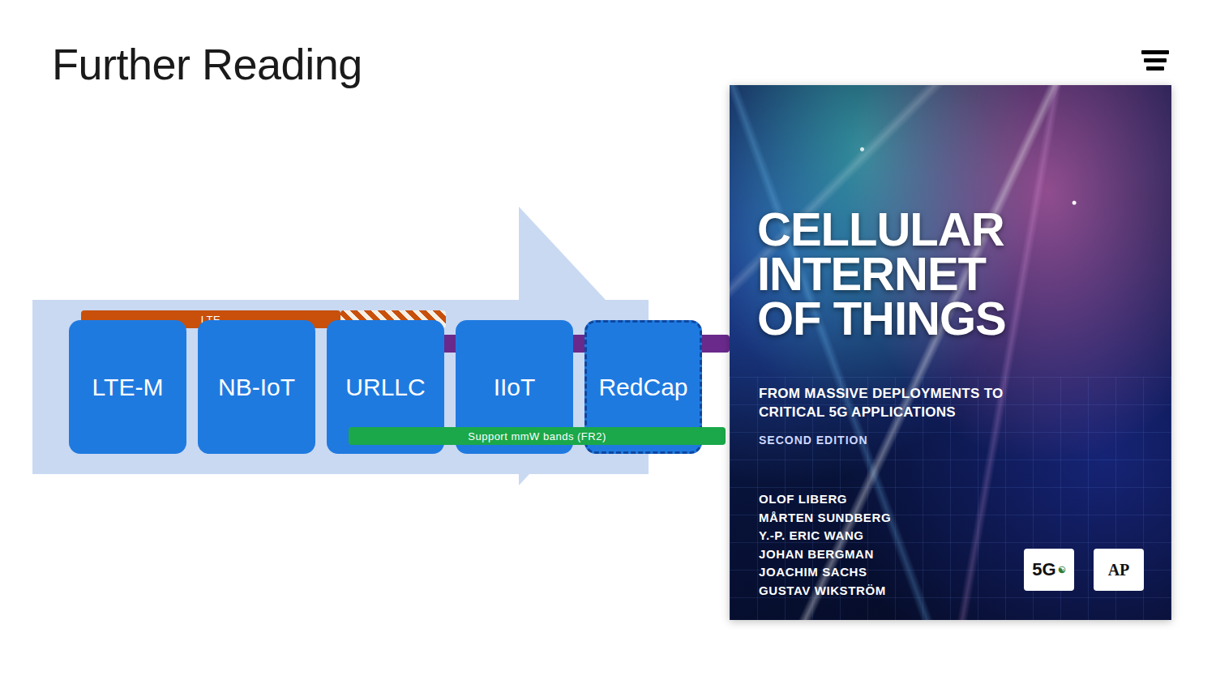Further Reading
LTE
NR
LTE-M
NB-IoT
URLLC
IIoT
RedCap
Support mmW bands (FR2)
Cellular
Internet
of Things
From massive deployments to
critical 5G applications
Second Edition
Olof Liberg
Mårten Sundberg
Y.-P. Eric Wang
Johan Bergman
Joachim Sachs
Gustav Wikström
5G☯
AP